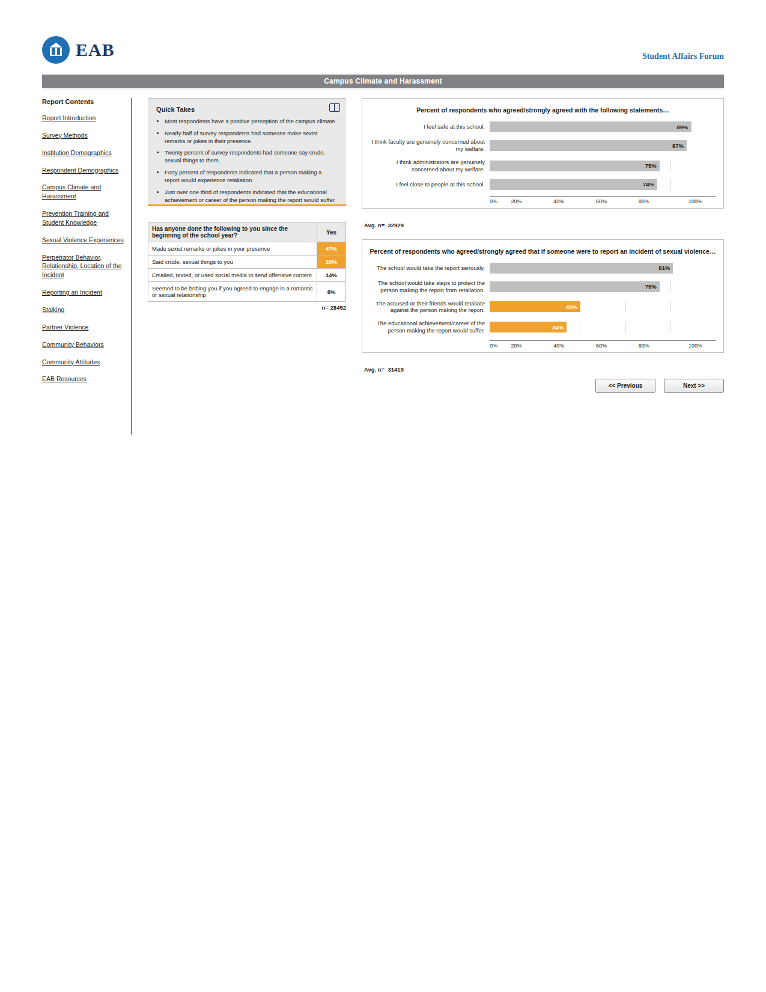EAB
Student Affairs Forum
Campus Climate and Harassment
Report Contents
Report Introduction
Survey Methods
Institution Demographics
Respondent Demographics
Campus Climate and Harassment
Prevention Training and Student Knowledge
Sexual Violence Experiences
Perpetrator Behavior, Relationship, Location of the Incident
Reporting an Incident
Stalking
Partner Violence
Community Behaviors
Community Attitudes
EAB Resources
Quick Takes
Most respondents have a positive perception of the campus climate.
Nearly half of survey respondents had someone make sexist remarks or jokes in their presence.
Twenty percent of survey respondents had someone say crude, sexual things to them.
Forty percent of respondents indicated that a person making a report would experience retaliation.
Just over one third of respondents indicated that the educational achievement or career of the person making the report would suffer.
| Has anyone done the following to you since the beginning of the school year? | Yes |
| --- | --- |
| Made sexist remarks or jokes in your presence | 47% |
| Said crude, sexual things to you | 20% |
| Emailed, texted, or used social media to send offensive content | 14% |
| Seemed to be bribing you if you agreed to engage in a romantic or sexual relationship | 8% |
n= 28452
Percent of respondents who agreed/strongly agreed with the following statements…
I feel safe at this school.
89%
I think faculty are genuinely concerned about my welfare.
87%
I think administrators are genuinely concerned about my welfare.
75%
I feel close to people at this school.
74%
0% 20% 40% 60% 80% 100%
Avg. n= 32929
Percent of respondents who agreed/strongly agreed that if someone were to report an incident of sexual violence…
The school would take the report seriously.
81%
The school would take steps to protect the person making the report from retaliation.
75%
The accused or their friends would retaliate against the person making the report.
40%
The educational achievement/career of the person making the report would suffer.
34%
0% 20% 40% 60% 80% 100%
Avg. n= 31419
<< Previous Next >>